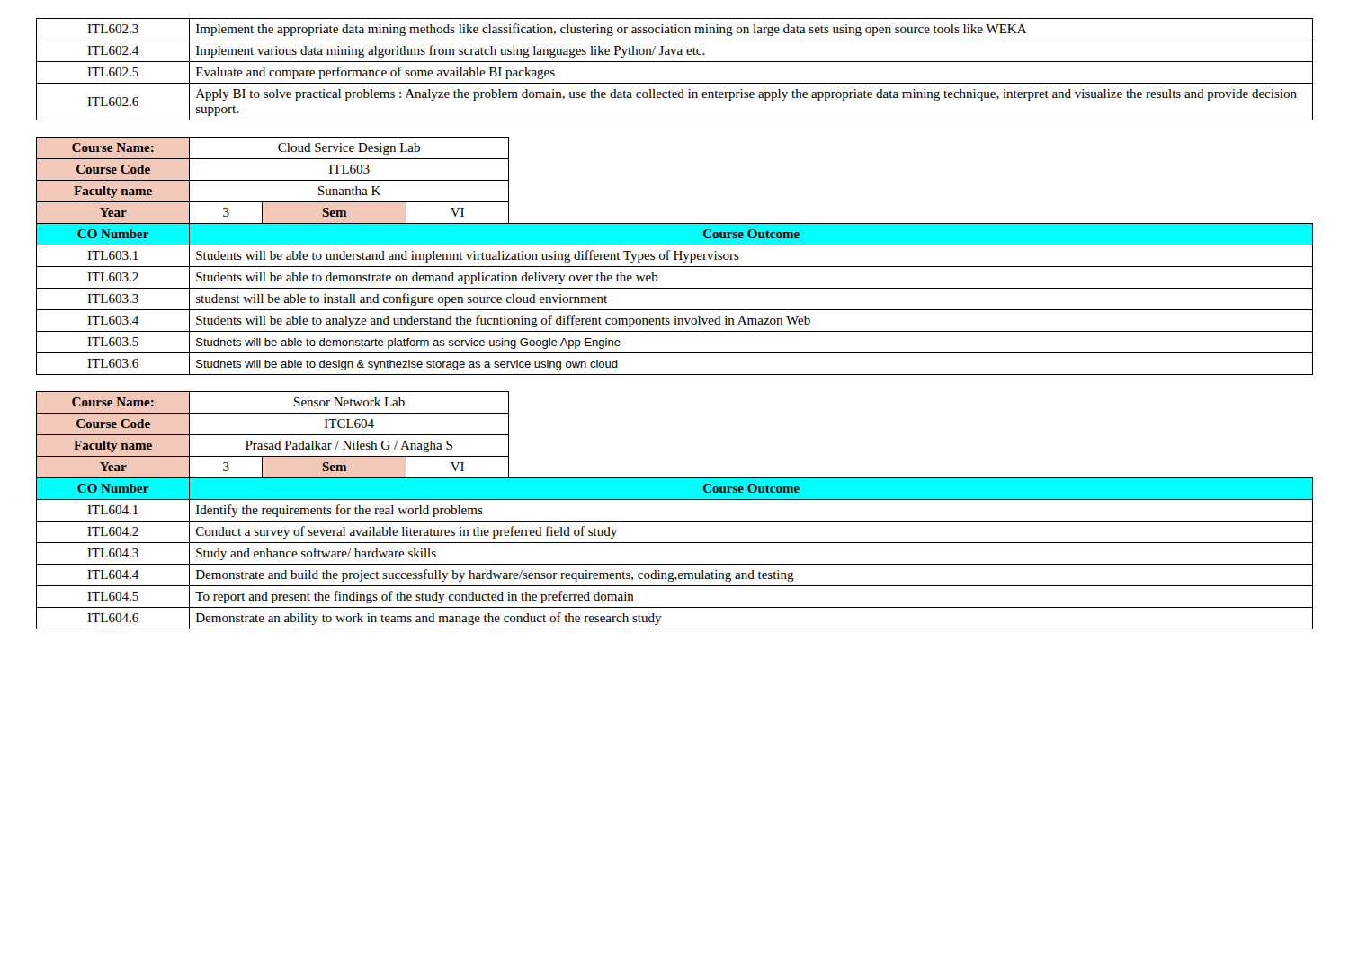| ITL602.3 | Implement the appropriate data mining methods like classification, clustering or association mining on large data sets using open source tools like WEKA |
| ITL602.4 | Implement various data mining algorithms from scratch using languages like Python/ Java etc. |
| ITL602.5 | Evaluate and compare performance of some available BI packages |
| ITL602.6 | Apply BI to solve practical problems : Analyze the problem domain, use the data collected in enterprise apply the appropriate data mining technique, interpret and visualize the results and provide decision support. |
| Course Name: | Cloud Service Design Lab | |
| Course Code | ITL603 | |
| Faculty name | Sunantha K | |
| Year | 3 | Sem | VI | |
| CO Number | Course Outcome |
| ITL603.1 | Students will be able to understand and implemnt virtualization using different Types of Hypervisors |
| ITL603.2 | Students will be able to demonstrate on demand application delivery over the the web |
| ITL603.3 | studenst will be able to install and configure open source cloud enviornment |
| ITL603.4 | Students will be able to analyze and understand the fucntioning of different components involved in Amazon Web |
| ITL603.5 | Studnets will be able to demonstarte platform as service using Google App Engine |
| ITL603.6 | Studnets will be able to design & synthezise storage as a service using own cloud |
| Course Name: | Sensor Network Lab | |
| Course Code | ITCL604 | |
| Faculty name | Prasad Padalkar / Nilesh G / Anagha S | |
| Year | 3 | Sem | VI | |
| CO Number | Course Outcome |
| ITL604.1 | Identify the requirements for the real world problems |
| ITL604.2 | Conduct a survey of several available literatures in the preferred field of study |
| ITL604.3 | Study and enhance software/ hardware skills |
| ITL604.4 | Demonstrate and build the project successfully by hardware/sensor requirements, coding,emulating and testing |
| ITL604.5 | To report and present the findings of the study conducted in the preferred domain |
| ITL604.6 | Demonstrate an ability to work in teams and manage the conduct of the research study |